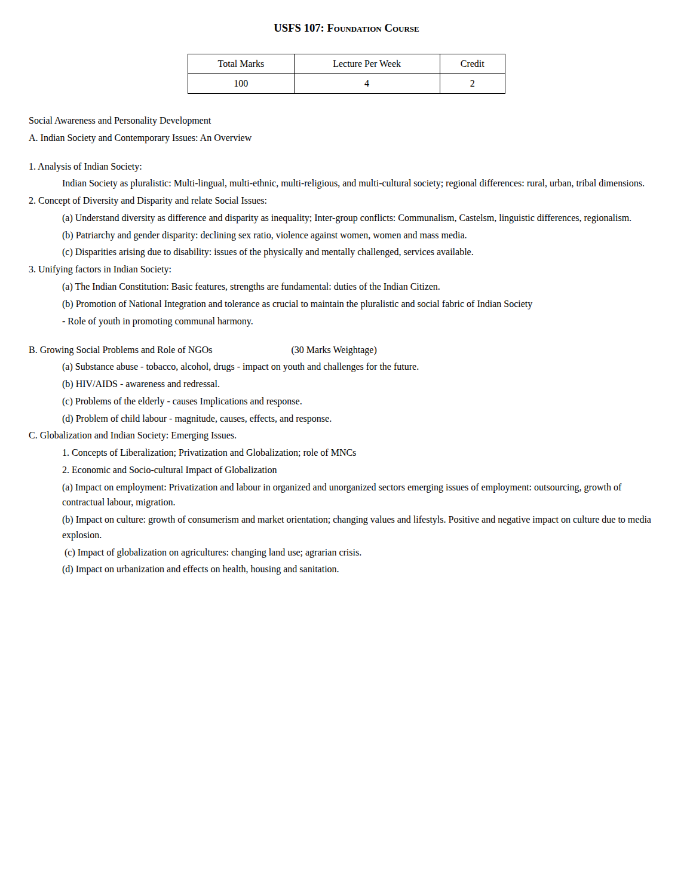USFS 107: Foundation Course
| Total Marks | Lecture Per Week | Credit |
| --- | --- | --- |
| 100 | 4 | 2 |
Social Awareness and Personality Development
A. Indian Society and Contemporary Issues: An Overview
1. Analysis of Indian Society:
Indian Society as pluralistic: Multi-lingual, multi-ethnic, multi-religious, and multi-cultural society; regional differences: rural, urban, tribal dimensions.
2. Concept of Diversity and Disparity and relate Social Issues:
(a) Understand diversity as difference and disparity as inequality; Inter-group conflicts: Communalism, Castelsm, linguistic differences, regionalism.
(b) Patriarchy and gender disparity: declining sex ratio, violence against women, women and mass media.
(c) Disparities arising due to disability: issues of the physically and mentally challenged, services available.
3. Unifying factors in Indian Society:
(a) The Indian Constitution: Basic features, strengths are fundamental: duties of the Indian Citizen.
(b) Promotion of National Integration and tolerance as crucial to maintain the pluralistic and social fabric of Indian Society
- Role of youth in promoting communal harmony.
B. Growing Social Problems and Role of NGOs (30 Marks Weightage)
(a) Substance abuse - tobacco, alcohol, drugs - impact on youth and challenges for the future.
(b) HIV/AIDS - awareness and redressal.
(c) Problems of the elderly - causes Implications and response.
(d) Problem of child labour - magnitude, causes, effects, and response.
C. Globalization and Indian Society: Emerging Issues.
1. Concepts of Liberalization; Privatization and Globalization; role of MNCs
2. Economic and Socio-cultural Impact of Globalization
(a) Impact on employment: Privatization and labour in organized and unorganized sectors emerging issues of employment: outsourcing, growth of contractual labour, migration.
(b) Impact on culture: growth of consumerism and market orientation; changing values and lifestyls. Positive and negative impact on culture due to media explosion.
(c) Impact of globalization on agricultures: changing land use; agrarian crisis.
(d) Impact on urbanization and effects on health, housing and sanitation.